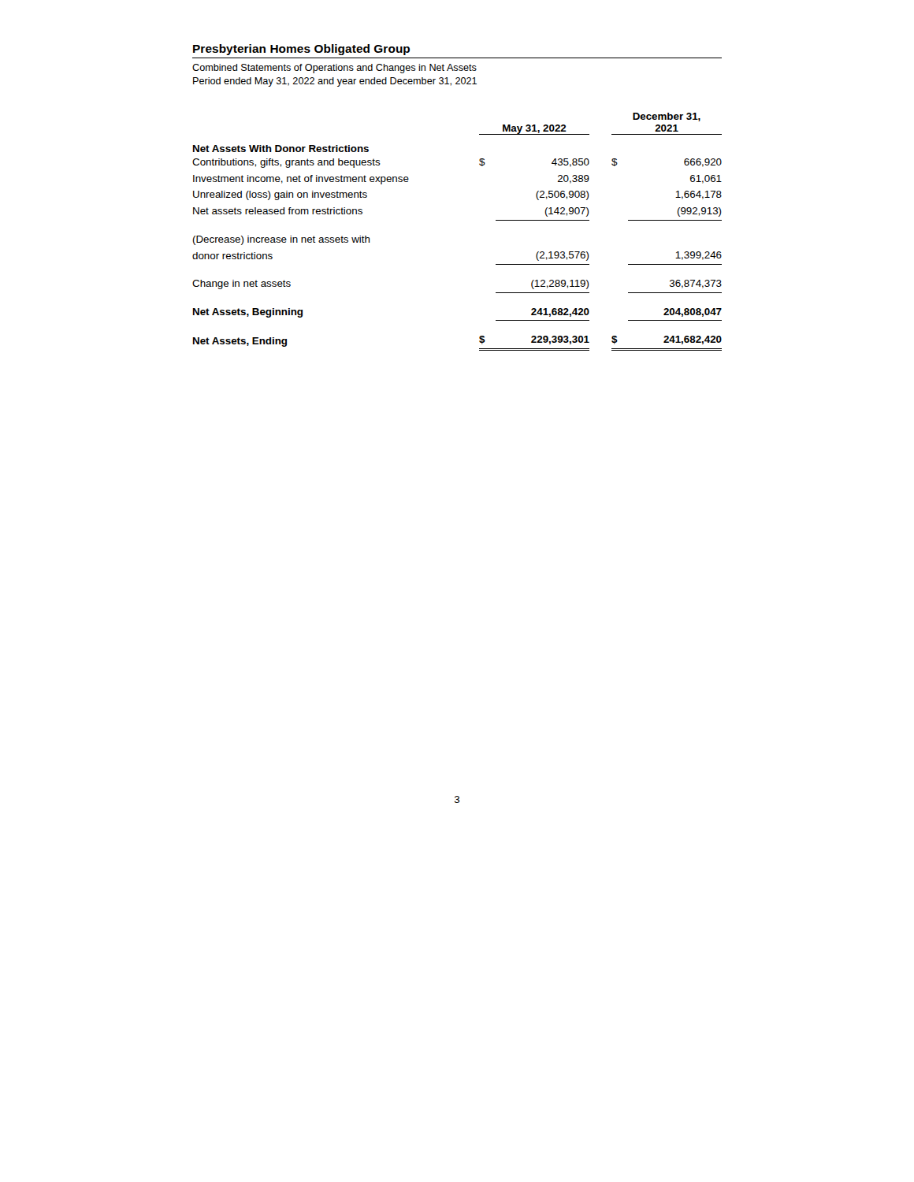Presbyterian Homes Obligated Group
Combined Statements of Operations and Changes in Net Assets
Period ended May 31, 2022 and year ended December 31, 2021
| | | | | December 31, |
| | May 31, 2022 | | 2021 |
| Net Assets With Donor Restrictions | | | | | |
| Contributions, gifts, grants and bequests | $ | 435,850 | | $ | 666,920 |
| Investment income, net of investment expense | | 20,389 | | | 61,061 |
| Unrealized (loss) gain on investments | | (2,506,908) | | | 1,664,178 |
| Net assets released from restrictions | | (142,907) | | | (992,913) |
| (Decrease) increase in net assets with | | | | | |
| donor restrictions | | (2,193,576) | | | 1,399,246 |
| Change in net assets | | (12,289,119) | | | 36,874,373 |
| Net Assets, Beginning | | 241,682,420 | | | 204,808,047 |
| Net Assets, Ending | $ | 229,393,301 | | $ | 241,682,420 |
3